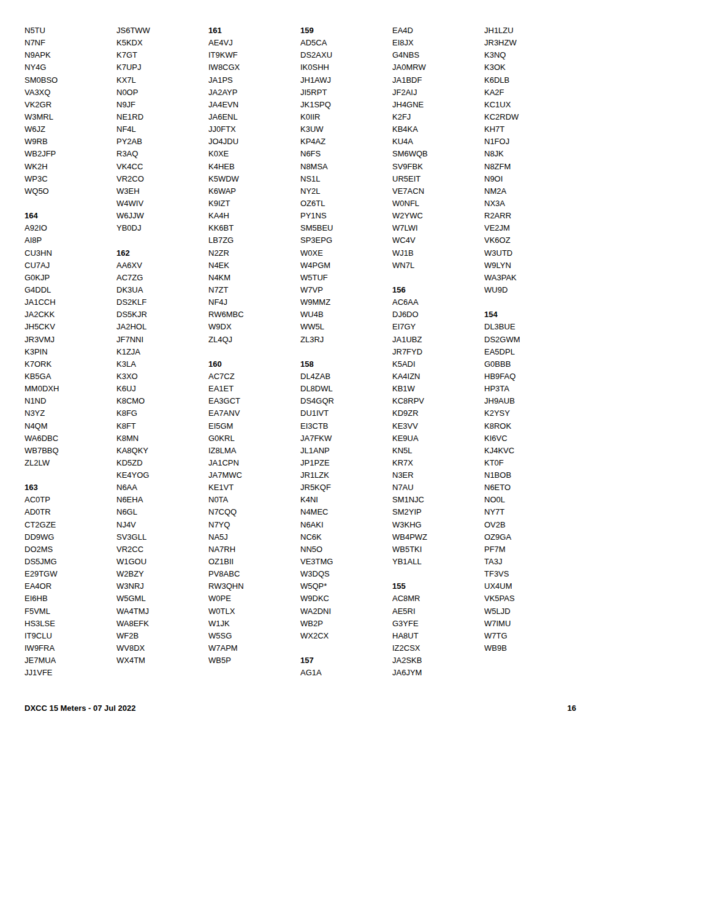| N5TU | JS6TWW | 161 | 159 | EA4D | JH1LZU |
| N7NF | K5KDX | AE4VJ | AD5CA | EI8JX | JR3HZW |
| N9APK | K7GT | IT9KWF | DS2AXU | G4NBS | K3NQ |
| NY4G | K7UPJ | IW8CGX | IK0SHH | JA0MRW | K3OK |
| SM0BSO | KX7L | JA1PS | JH1AWJ | JA1BDF | K6DLB |
| VA3XQ | N0OP | JA2AYP | JI5RPT | JF2AIJ | KA2F |
| VK2GR | N9JF | JA4EVN | JK1SPQ | JH4GNE | KC1UX |
| W3MRL | NE1RD | JA6ENL | K0IIR | K2FJ | KC2RDW |
| W6JZ | NF4L | JJ0FTX | K3UW | KB4KA | KH7T |
| W9RB | PY2AB | JO4JDU | KP4AZ | KU4A | N1FOJ |
| WB2JFP | R3AQ | K0XE | N6FS | SM6WQB | N8JK |
| WK2H | VK4CC | K4HEB | N8MSA | SV9FBK | N8ZFM |
| WP3C | VR2CO | K5WDW | NS1L | UR5EIT | N9OI |
| WQ5O | W3EH | K6WAP | NY2L | VE7ACN | NM2A |
| | W4WIV | K9IZT | OZ6TL | W0NFL | NX3A |
| 164 | W6JJW | KA4H | PY1NS | W2YWC | R2ARR |
| A92IO | YB0DJ | KK6BT | SM5BEU | W7LWI | VE2JM |
| AI8P | | LB7ZG | SP3EPG | WC4V | VK6OZ |
| CU3HN | 162 | N2ZR | W0XE | WJ1B | W3UTD |
| CU7AJ | AA6XV | N4EK | W4PGM | WN7L | W9LYN |
| G0KJP | AC7ZG | N4KM | W5TUF | | WA3PAK |
| G4DDL | DK3UA | N7ZT | W7VP | 156 | WU9D |
| JA1CCH | DS2KLF | NF4J | W9MMZ | AC6AA | |
| JA2CKK | DS5KJR | RW6MBC | WU4B | DJ6DO | 154 |
| JH5CKV | JA2HOL | W9DX | WW5L | EI7GY | DL3BUE |
| JR3VMJ | JF7NNI | ZL4QJ | ZL3RJ | JA1UBZ | DS2GWM |
| K3PIN | K1ZJA | | | JR7FYD | EA5DPL |
| K7ORK | K3LA | 160 | 158 | K5ADI | G0BBB |
| KB5GA | K3XO | AC7CZ | DL4ZAB | KA4IZN | HB9FAQ |
| MM0DXH | K6UJ | EA1ET | DL8DWL | KB1W | HP3TA |
| N1ND | K8CMO | EA3GCT | DS4GQR | KC8RPV | JH9AUB |
| N3YZ | K8FG | EA7ANV | DU1IVT | KD9ZR | K2YSY |
| N4QM | K8FT | EI5GM | EI3CTB | KE3VV | K8ROK |
| WA6DBC | K8MN | G0KRL | JA7FKW | KE9UA | KI6VC |
| WB7BBQ | KA8QKY | IZ8LMA | JL1ANP | KN5L | KJ4KVC |
| ZL2LW | KD5ZD | JA1CPN | JP1PZE | KR7X | KT0F |
| | KE4YOG | JA7MWC | JR1LZK | N3ER | N1BOB |
| 163 | N6AA | KE1VT | JR5KQF | N7AU | N6ETO |
| AC0TP | N6EHA | N0TA | K4NI | SM1NJC | NO0L |
| AD0TR | N6GL | N7CQQ | N4MEC | SM2YIP | NY7T |
| CT2GZE | NJ4V | N7YQ | N6AKI | W3KHG | OV2B |
| DD9WG | SV3GLL | NA5J | NC6K | WB4PWZ | OZ9GA |
| DO2MS | VR2CC | NA7RH | NN5O | WB5TKI | PF7M |
| DS5JMG | W1GOU | OZ1BII | VE3TMG | YB1ALL | TA3J |
| E29TGW | W2BZY | PV8ABC | W3DQS | | TF3VS |
| EA4OR | W3NRJ | RW3QHN | W5QP* | 155 | UX4UM |
| EI6HB | W5GML | W0PE | W9DKC | AC8MR | VK5PAS |
| F5VML | WA4TMJ | W0TLX | WA2DNI | AE5RI | W5LJD |
| HS3LSE | WA8EFK | W1JK | WB2P | G3YFE | W7IMU |
| IT9CLU | WF2B | W5SG | WX2CX | HA8UT | W7TG |
| IW9FRA | WV8DX | W7APM | | IZ2CSX | WB9B |
| JE7MUA | WX4TM | WB5P | 157 | JA2SKB | |
| JJ1VFE | | | AG1A | JA6JYM | |
DXCC 15 Meters - 07 Jul 2022 16